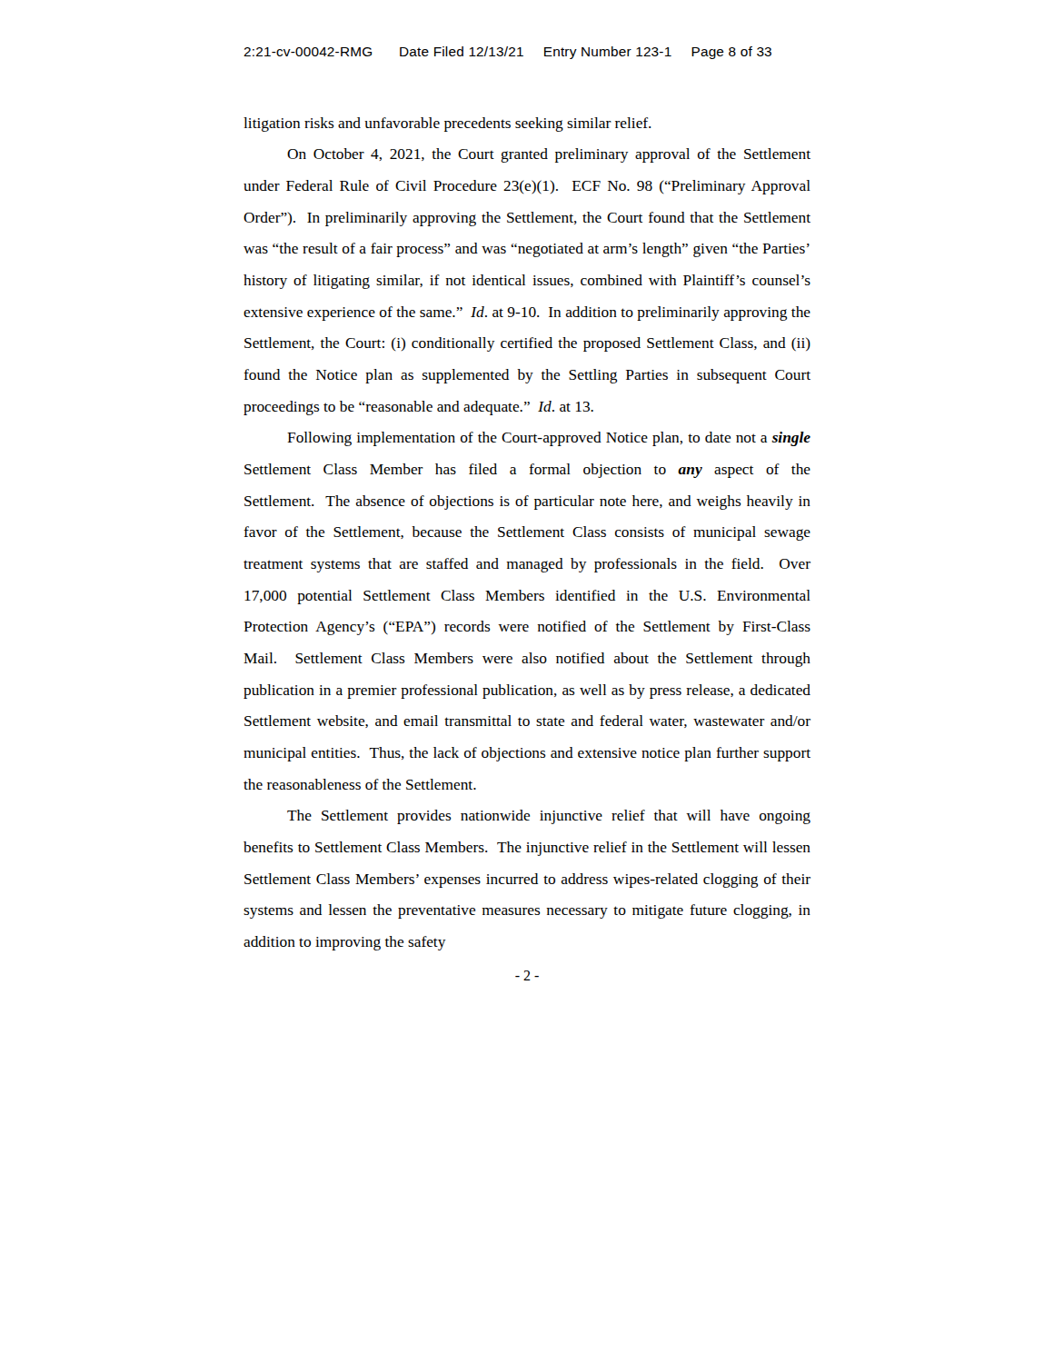2:21-cv-00042-RMG Date Filed 12/13/21 Entry Number 123-1 Page 8 of 33
litigation risks and unfavorable precedents seeking similar relief.
On October 4, 2021, the Court granted preliminary approval of the Settlement under Federal Rule of Civil Procedure 23(e)(1). ECF No. 98 (“Preliminary Approval Order”). In preliminarily approving the Settlement, the Court found that the Settlement was “the result of a fair process” and was “negotiated at arm’s length” given “the Parties’ history of litigating similar, if not identical issues, combined with Plaintiff’s counsel’s extensive experience of the same.” Id. at 9-10. In addition to preliminarily approving the Settlement, the Court: (i) conditionally certified the proposed Settlement Class, and (ii) found the Notice plan as supplemented by the Settling Parties in subsequent Court proceedings to be “reasonable and adequate.” Id. at 13.
Following implementation of the Court-approved Notice plan, to date not a single Settlement Class Member has filed a formal objection to any aspect of the Settlement. The absence of objections is of particular note here, and weighs heavily in favor of the Settlement, because the Settlement Class consists of municipal sewage treatment systems that are staffed and managed by professionals in the field. Over 17,000 potential Settlement Class Members identified in the U.S. Environmental Protection Agency’s (“EPA”) records were notified of the Settlement by First-Class Mail. Settlement Class Members were also notified about the Settlement through publication in a premier professional publication, as well as by press release, a dedicated Settlement website, and email transmittal to state and federal water, wastewater and/or municipal entities. Thus, the lack of objections and extensive notice plan further support the reasonableness of the Settlement.
The Settlement provides nationwide injunctive relief that will have ongoing benefits to Settlement Class Members. The injunctive relief in the Settlement will lessen Settlement Class Members’ expenses incurred to address wipes-related clogging of their systems and lessen the preventative measures necessary to mitigate future clogging, in addition to improving the safety
- 2 -